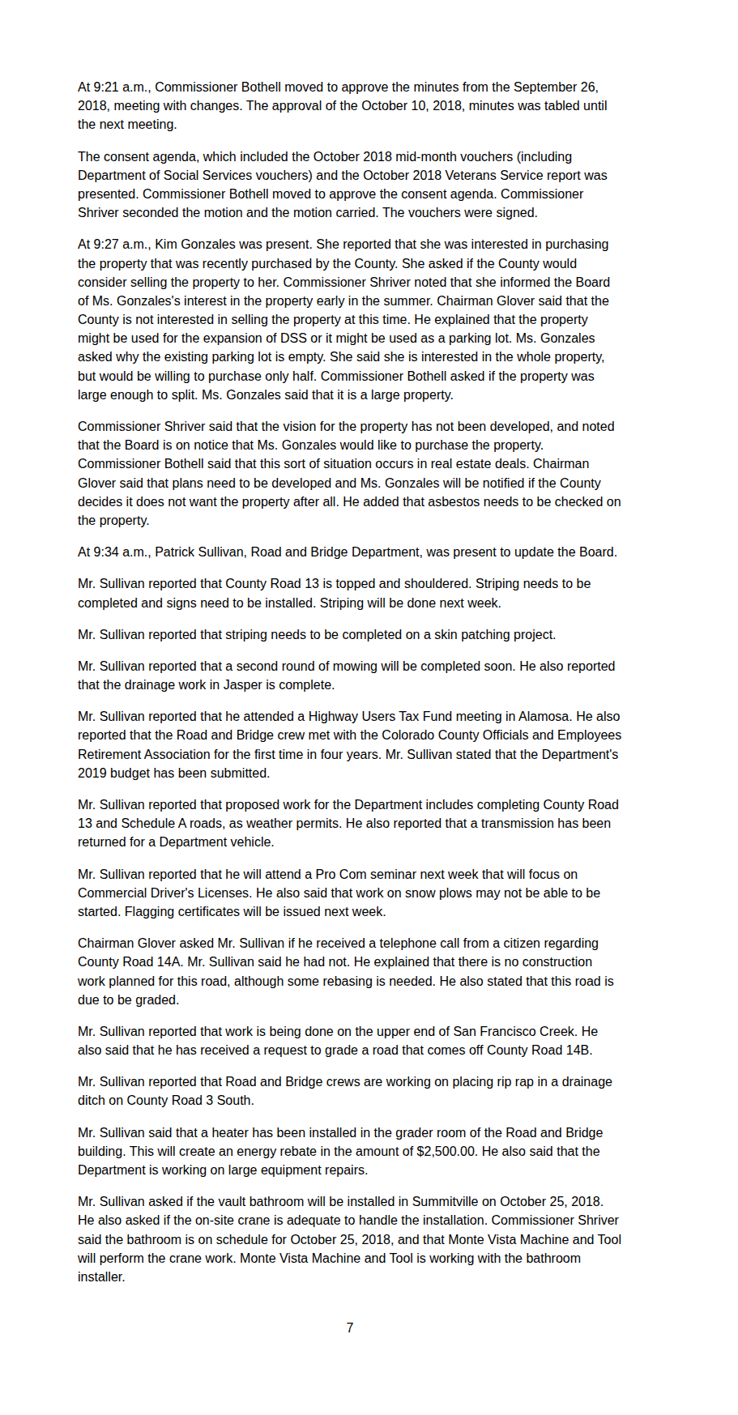At 9:21 a.m., Commissioner Bothell moved to approve the minutes from the September 26, 2018, meeting with changes. The approval of the October 10, 2018, minutes was tabled until the next meeting.
The consent agenda, which included the October 2018 mid-month vouchers (including Department of Social Services vouchers) and the October 2018 Veterans Service report was presented. Commissioner Bothell moved to approve the consent agenda. Commissioner Shriver seconded the motion and the motion carried. The vouchers were signed.
At 9:27 a.m., Kim Gonzales was present. She reported that she was interested in purchasing the property that was recently purchased by the County. She asked if the County would consider selling the property to her. Commissioner Shriver noted that she informed the Board of Ms. Gonzales's interest in the property early in the summer. Chairman Glover said that the County is not interested in selling the property at this time. He explained that the property might be used for the expansion of DSS or it might be used as a parking lot. Ms. Gonzales asked why the existing parking lot is empty. She said she is interested in the whole property, but would be willing to purchase only half. Commissioner Bothell asked if the property was large enough to split. Ms. Gonzales said that it is a large property.
Commissioner Shriver said that the vision for the property has not been developed, and noted that the Board is on notice that Ms. Gonzales would like to purchase the property. Commissioner Bothell said that this sort of situation occurs in real estate deals. Chairman Glover said that plans need to be developed and Ms. Gonzales will be notified if the County decides it does not want the property after all. He added that asbestos needs to be checked on the property.
At 9:34 a.m., Patrick Sullivan, Road and Bridge Department, was present to update the Board.
Mr. Sullivan reported that County Road 13 is topped and shouldered. Striping needs to be completed and signs need to be installed. Striping will be done next week.
Mr. Sullivan reported that striping needs to be completed on a skin patching project.
Mr. Sullivan reported that a second round of mowing will be completed soon. He also reported that the drainage work in Jasper is complete.
Mr. Sullivan reported that he attended a Highway Users Tax Fund meeting in Alamosa. He also reported that the Road and Bridge crew met with the Colorado County Officials and Employees Retirement Association for the first time in four years. Mr. Sullivan stated that the Department's 2019 budget has been submitted.
Mr. Sullivan reported that proposed work for the Department includes completing County Road 13 and Schedule A roads, as weather permits. He also reported that a transmission has been returned for a Department vehicle.
Mr. Sullivan reported that he will attend a Pro Com seminar next week that will focus on Commercial Driver's Licenses. He also said that work on snow plows may not be able to be started. Flagging certificates will be issued next week.
Chairman Glover asked Mr. Sullivan if he received a telephone call from a citizen regarding County Road 14A. Mr. Sullivan said he had not. He explained that there is no construction work planned for this road, although some rebasing is needed. He also stated that this road is due to be graded.
Mr. Sullivan reported that work is being done on the upper end of San Francisco Creek. He also said that he has received a request to grade a road that comes off County Road 14B.
Mr. Sullivan reported that Road and Bridge crews are working on placing rip rap in a drainage ditch on County Road 3 South.
Mr. Sullivan said that a heater has been installed in the grader room of the Road and Bridge building. This will create an energy rebate in the amount of $2,500.00. He also said that the Department is working on large equipment repairs.
Mr. Sullivan asked if the vault bathroom will be installed in Summitville on October 25, 2018. He also asked if the on-site crane is adequate to handle the installation. Commissioner Shriver said the bathroom is on schedule for October 25, 2018, and that Monte Vista Machine and Tool will perform the crane work. Monte Vista Machine and Tool is working with the bathroom installer.
7